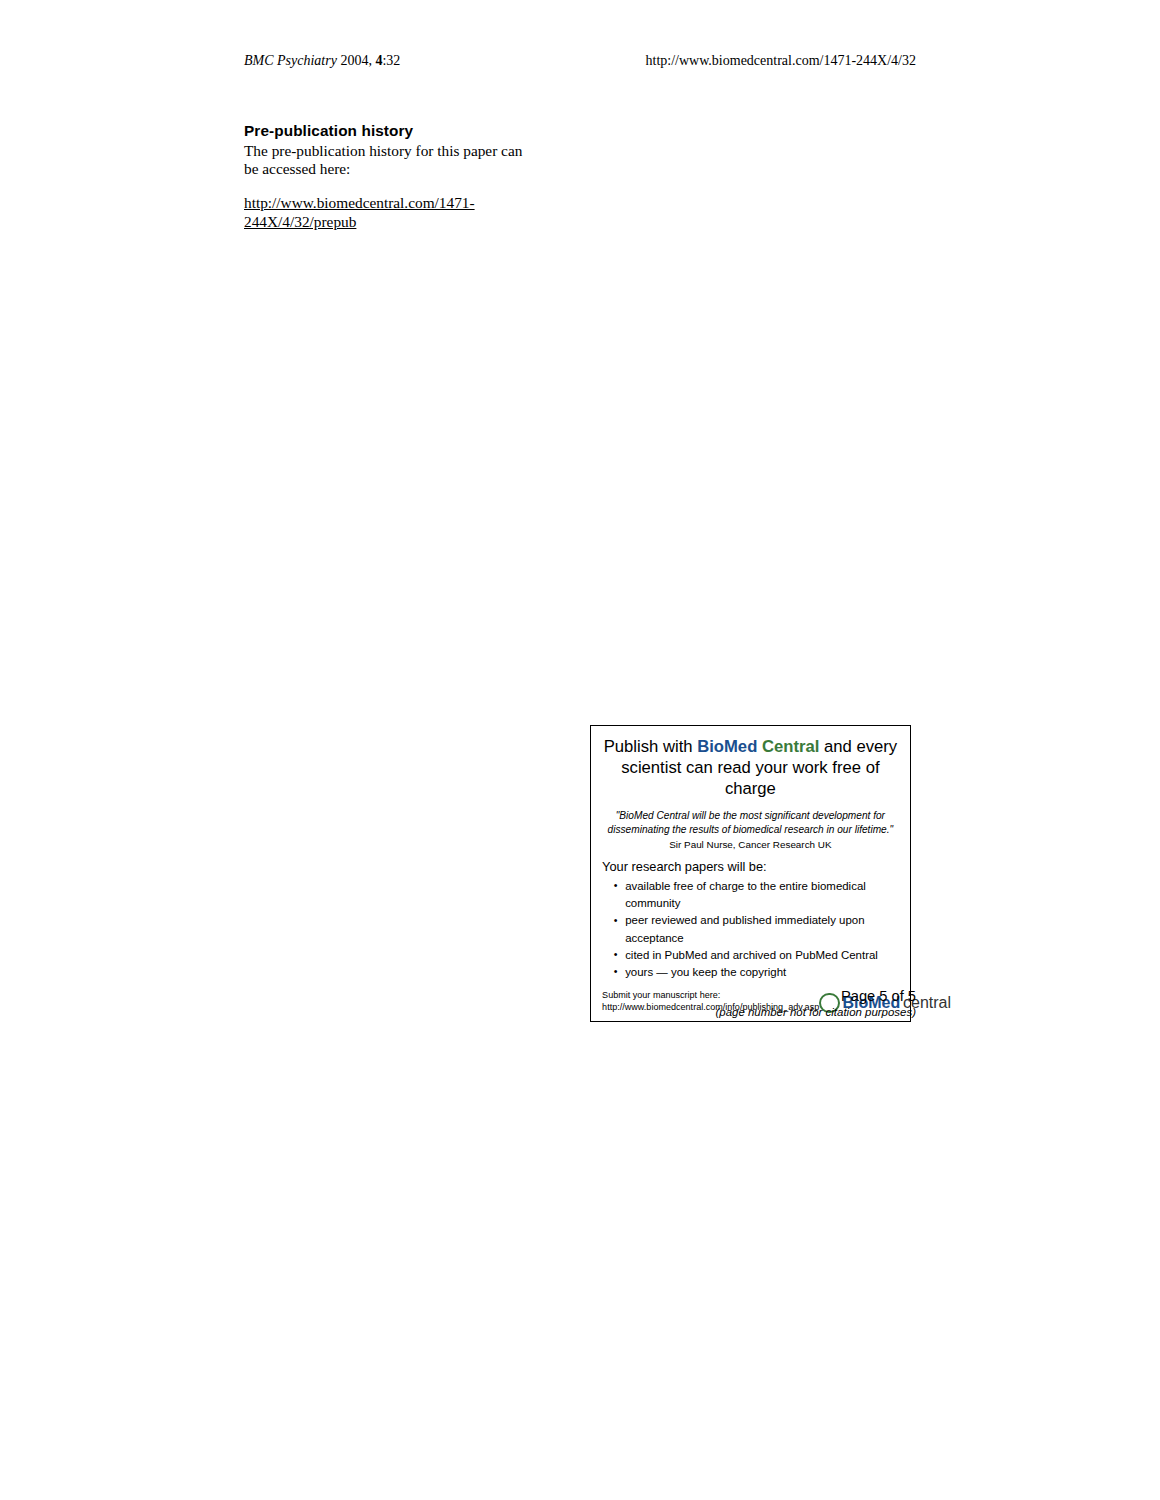BMC Psychiatry 2004, 4:32
http://www.biomedcentral.com/1471-244X/4/32
Pre-publication history
The pre-publication history for this paper can be accessed here:
http://www.biomedcentral.com/1471-244X/4/32/prepub
Publish with Bio Med Central and every
scientist can read your work free of charge
"BioMed Central will be the most significant development for disseminating the results of biomedical research in our lifetime."
Sir Paul Nurse, Cancer Research UK
Your research papers will be:
available free of charge to the entire biomedical community
peer reviewed and published immediately upon acceptance
cited in PubMed and archived on PubMed Central
yours — you keep the copyright
Submit your manuscript here:
http://www.biomedcentral.com/info/publishing_adv.asp
BioMed central
Page 5 of 5
(page number not for citation purposes)